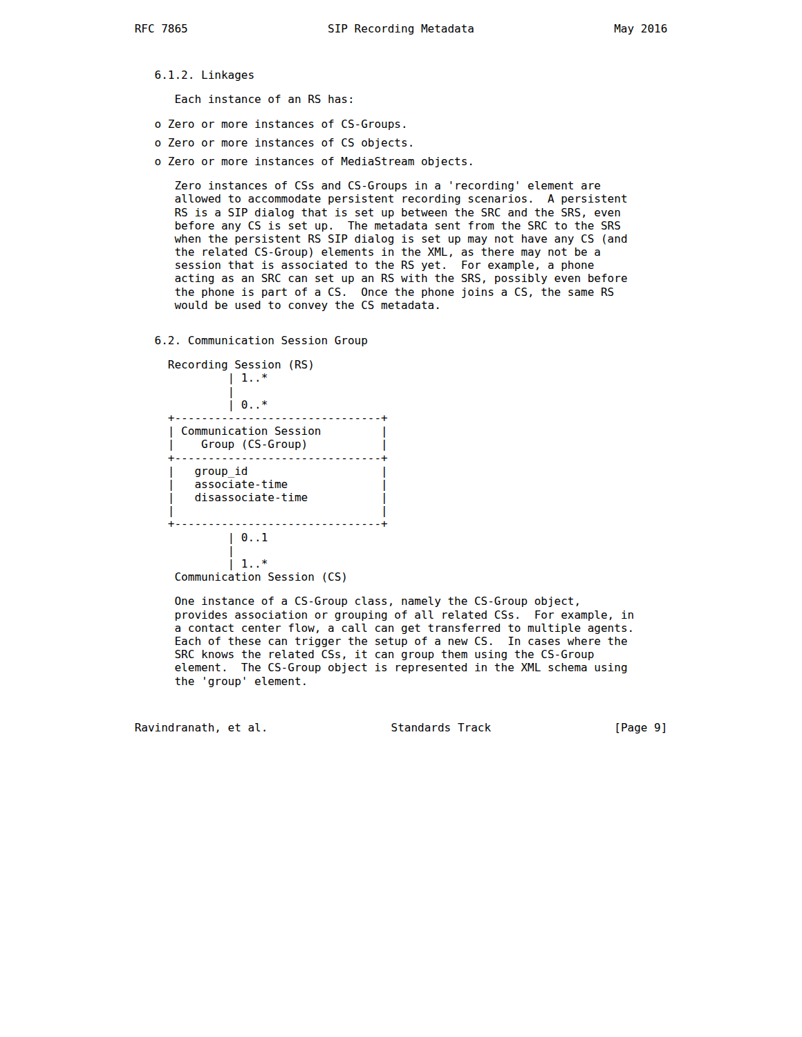RFC 7865 SIP Recording Metadata May 2016
6.1.2. Linkages
Each instance of an RS has:
o Zero or more instances of CS-Groups.
o Zero or more instances of CS objects.
o Zero or more instances of MediaStream objects.
Zero instances of CSs and CS-Groups in a 'recording' element are allowed to accommodate persistent recording scenarios. A persistent RS is a SIP dialog that is set up between the SRC and the SRS, even before any CS is set up. The metadata sent from the SRC to the SRS when the persistent RS SIP dialog is set up may not have any CS (and the related CS-Group) elements in the XML, as there may not be a session that is associated to the RS yet. For example, a phone acting as an SRC can set up an RS with the SRS, possibly even before the phone is part of a CS. Once the phone joins a CS, the same RS would be used to convey the CS metadata.
6.2. Communication Session Group
     Recording Session (RS)
              | 1..*
              |
              | 0..*
     +-------------------------------+
     | Communication Session         |
     |    Group (CS-Group)           |
     +-------------------------------+
     |   group_id                    |
     |   associate-time              |
     |   disassociate-time           |
     |                               |
     +-------------------------------+
              | 0..1
              |
              | 1..*
      Communication Session (CS)
One instance of a CS-Group class, namely the CS-Group object, provides association or grouping of all related CSs. For example, in a contact center flow, a call can get transferred to multiple agents. Each of these can trigger the setup of a new CS. In cases where the SRC knows the related CSs, it can group them using the CS-Group element. The CS-Group object is represented in the XML schema using the 'group' element.
Ravindranath, et al. Standards Track [Page 9]